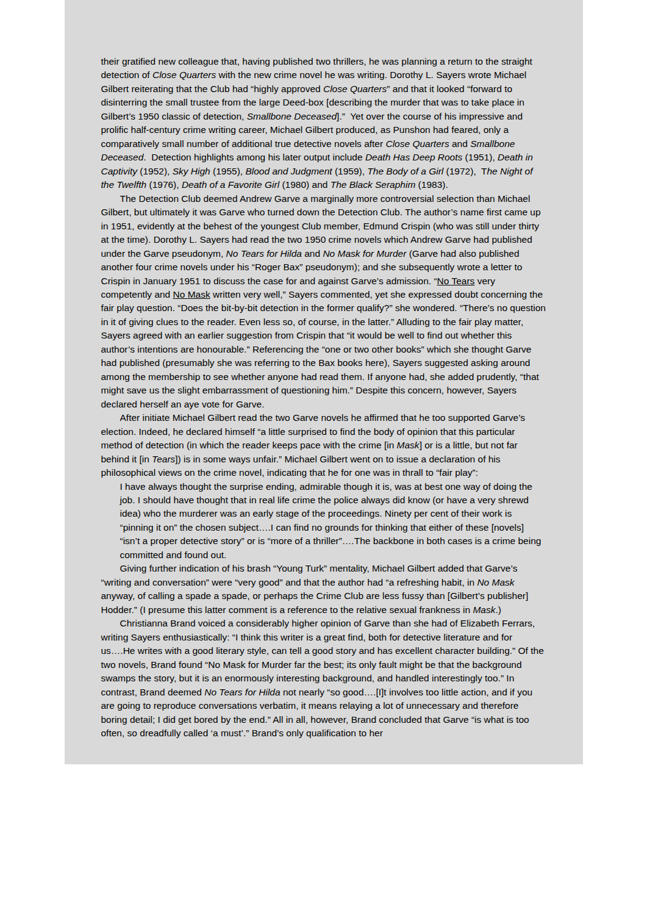their gratified new colleague that, having published two thrillers, he was planning a return to the straight detection of Close Quarters with the new crime novel he was writing. Dorothy L. Sayers wrote Michael Gilbert reiterating that the Club had “highly approved Close Quarters” and that it looked “forward to disinterring the small trustee from the large Deed-box [describing the murder that was to take place in Gilbert’s 1950 classic of detection, Smallbone Deceased].” Yet over the course of his impressive and prolific half-century crime writing career, Michael Gilbert produced, as Punshon had feared, only a comparatively small number of additional true detective novels after Close Quarters and Smallbone Deceased. Detection highlights among his later output include Death Has Deep Roots (1951), Death in Captivity (1952), Sky High (1955), Blood and Judgment (1959), The Body of a Girl (1972), The Night of the Twelfth (1976), Death of a Favorite Girl (1980) and The Black Seraphim (1983).
The Detection Club deemed Andrew Garve a marginally more controversial selection than Michael Gilbert, but ultimately it was Garve who turned down the Detection Club. The author’s name first came up in 1951, evidently at the behest of the youngest Club member, Edmund Crispin (who was still under thirty at the time). Dorothy L. Sayers had read the two 1950 crime novels which Andrew Garve had published under the Garve pseudonym, No Tears for Hilda and No Mask for Murder (Garve had also published another four crime novels under his “Roger Bax” pseudonym); and she subsequently wrote a letter to Crispin in January 1951 to discuss the case for and against Garve’s admission. “No Tears very competently and No Mask written very well,” Sayers commented, yet she expressed doubt concerning the fair play question. “Does the bit-by-bit detection in the former qualify?” she wondered. “There’s no question in it of giving clues to the reader. Even less so, of course, in the latter.” Alluding to the fair play matter, Sayers agreed with an earlier suggestion from Crispin that “it would be well to find out whether this author’s intentions are honourable.” Referencing the “one or two other books” which she thought Garve had published (presumably she was referring to the Bax books here), Sayers suggested asking around among the membership to see whether anyone had read them. If anyone had, she added prudently, “that might save us the slight embarrassment of questioning him.” Despite this concern, however, Sayers declared herself an aye vote for Garve.
After initiate Michael Gilbert read the two Garve novels he affirmed that he too supported Garve’s election. Indeed, he declared himself “a little surprised to find the body of opinion that this particular method of detection (in which the reader keeps pace with the crime [in Mask] or is a little, but not far behind it [in Tears]) is in some ways unfair.” Michael Gilbert went on to issue a declaration of his philosophical views on the crime novel, indicating that he for one was in thrall to “fair play”:
I have always thought the surprise ending, admirable though it is, was at best one way of doing the job. I should have thought that in real life crime the police always did know (or have a very shrewd idea) who the murderer was an early stage of the proceedings. Ninety per cent of their work is “pinning it on” the chosen subject….I can find no grounds for thinking that either of these [novels] “isn’t a proper detective story” or is “more of a thriller”….The backbone in both cases is a crime being committed and found out.
Giving further indication of his brash “Young Turk” mentality, Michael Gilbert added that Garve’s “writing and conversation” were “very good” and that the author had “a refreshing habit, in No Mask anyway, of calling a spade a spade, or perhaps the Crime Club are less fussy than [Gilbert’s publisher] Hodder.” (I presume this latter comment is a reference to the relative sexual frankness in Mask.)
Christianna Brand voiced a considerably higher opinion of Garve than she had of Elizabeth Ferrars, writing Sayers enthusiastically: “I think this writer is a great find, both for detective literature and for us….He writes with a good literary style, can tell a good story and has excellent character building.” Of the two novels, Brand found “No Mask for Murder far the best; its only fault might be that the background swamps the story, but it is an enormously interesting background, and handled interestingly too.” In contrast, Brand deemed No Tears for Hilda not nearly “so good….[I]t involves too little action, and if you are going to reproduce conversations verbatim, it means relaying a lot of unnecessary and therefore boring detail; I did get bored by the end.” All in all, however, Brand concluded that Garve “is what is too often, so dreadfully called ‘a must’.” Brand’s only qualification to her